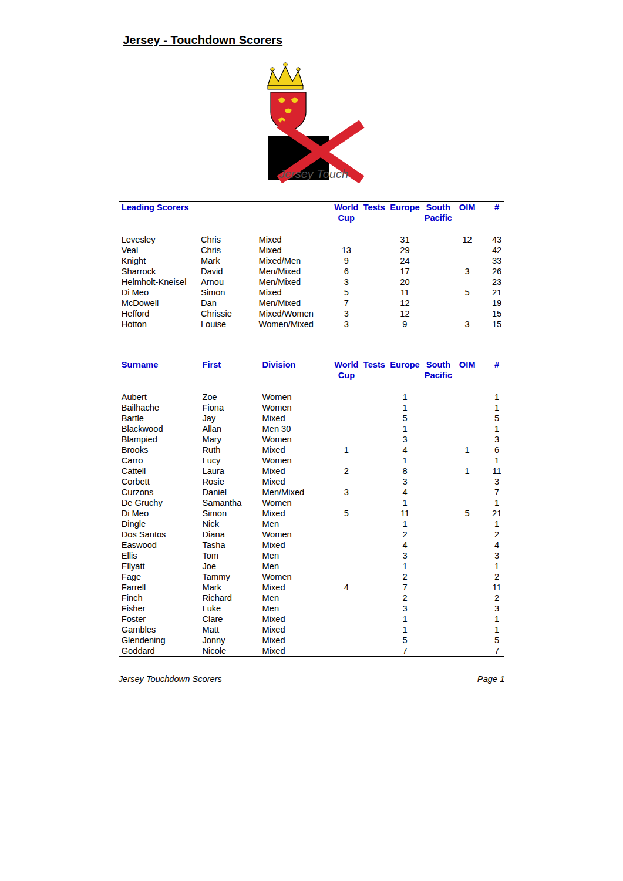Jersey - Touchdown Scorers
Jersey Touch
| Leading Scorers | | | World | Tests | Europe | South | OIM | | # |
| | | | Cup | | | Pacific | | | |
| Levesley | Chris | Mixed | | | 31 | | 12 | | 43 |
| Veal | Chris | Mixed | 13 | | 29 | | | | 42 |
| Knight | Mark | Mixed/Men | 9 | | 24 | | | | 33 |
| Sharrock | David | Men/Mixed | 6 | | 17 | | 3 | | 26 |
| Helmholt-Kneisel | Arnou | Men/Mixed | 3 | | 20 | | | | 23 |
| Di Meo | Simon | Mixed | 5 | | 11 | | 5 | | 21 |
| McDowell | Dan | Men/Mixed | 7 | | 12 | | | | 19 |
| Hefford | Chrissie | Mixed/Women | 3 | | 12 | | | | 15 |
| Hotton | Louise | Women/Mixed | 3 | | 9 | | 3 | | 15 |
| Surname | First | Division | World | Tests | Europe | South | OIM | | # |
| | | | Cup | | | Pacific | | | |
| Aubert | Zoe | Women | | | 1 | | | | 1 |
| Bailhache | Fiona | Women | | | 1 | | | | 1 |
| Bartle | Jay | Mixed | | | 5 | | | | 5 |
| Blackwood | Allan | Men 30 | | | 1 | | | | 1 |
| Blampied | Mary | Women | | | 3 | | | | 3 |
| Brooks | Ruth | Mixed | 1 | | 4 | | 1 | | 6 |
| Carro | Lucy | Women | | | 1 | | | | 1 |
| Cattell | Laura | Mixed | 2 | | 8 | | 1 | | 11 |
| Corbett | Rosie | Mixed | | | 3 | | | | 3 |
| Curzons | Daniel | Men/Mixed | 3 | | 4 | | | | 7 |
| De Gruchy | Samantha | Women | | | 1 | | | | 1 |
| Di Meo | Simon | Mixed | 5 | | 11 | | 5 | | 21 |
| Dingle | Nick | Men | | | 1 | | | | 1 |
| Dos Santos | Diana | Women | | | 2 | | | | 2 |
| Easwood | Tasha | Mixed | | | 4 | | | | 4 |
| Ellis | Tom | Men | | | 3 | | | | 3 |
| Ellyatt | Joe | Men | | | 1 | | | | 1 |
| Fage | Tammy | Women | | | 2 | | | | 2 |
| Farrell | Mark | Mixed | 4 | | 7 | | | | 11 |
| Finch | Richard | Men | | | 2 | | | | 2 |
| Fisher | Luke | Men | | | 3 | | | | 3 |
| Foster | Clare | Mixed | | | 1 | | | | 1 |
| Gambles | Matt | Mixed | | | 1 | | | | 1 |
| Glendening | Jonny | Mixed | | | 5 | | | | 5 |
| Goddard | Nicole | Mixed | | | 7 | | | | 7 |
Jersey Touchdown Scorers Page 1